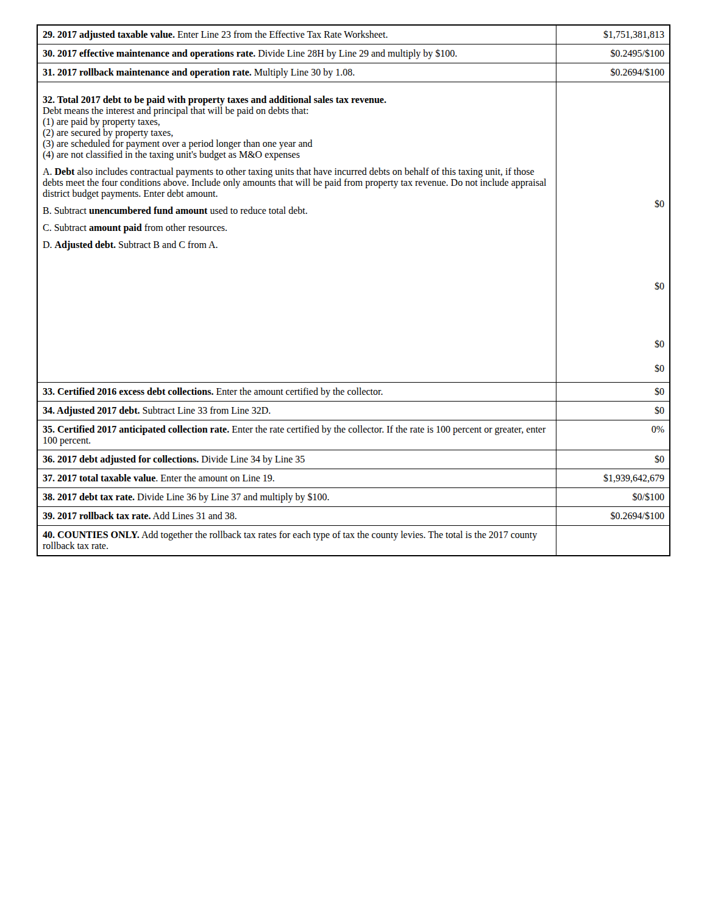| 29. 2017 adjusted taxable value. Enter Line 23 from the Effective Tax Rate Worksheet. | $1,751,381,813 |
| 30. 2017 effective maintenance and operations rate. Divide Line 28H by Line 29 and multiply by $100. | $0.2495/$100 |
| 31. 2017 rollback maintenance and operation rate. Multiply Line 30 by 1.08. | $0.2694/$100 |
| 32. Total 2017 debt to be paid with property taxes and additional sales tax revenue. Debt means the interest and principal that will be paid on debts that: (1) are paid by property taxes, (2) are secured by property taxes, (3) are scheduled for payment over a period longer than one year and (4) are not classified in the taxing unit's budget as M&O expenses A. Debt also includes contractual payments to other taxing units that have incurred debts on behalf of this taxing unit, if those debts meet the four conditions above. Include only amounts that will be paid from property tax revenue. Do not include appraisal district budget payments. Enter debt amount. B. Subtract unencumbered fund amount used to reduce total debt. C. Subtract amount paid from other resources. D. Adjusted debt. Subtract B and C from A. | $0 $0 $0 $0 |
| 33. Certified 2016 excess debt collections. Enter the amount certified by the collector. | $0 |
| 34. Adjusted 2017 debt. Subtract Line 33 from Line 32D. | $0 |
| 35. Certified 2017 anticipated collection rate. Enter the rate certified by the collector. If the rate is 100 percent or greater, enter 100 percent. | 0% |
| 36. 2017 debt adjusted for collections. Divide Line 34 by Line 35 | $0 |
| 37. 2017 total taxable value . Enter the amount on Line 19. | $1,939,642,679 |
| 38. 2017 debt tax rate. Divide Line 36 by Line 37 and multiply by $100. | $0/$100 |
| 39. 2017 rollback tax rate. Add Lines 31 and 38. | $0.2694/$100 |
| 40. COUNTIES ONLY. Add together the rollback tax rates for each type of tax the county levies. The total is the 2017 county rollback tax rate. | |